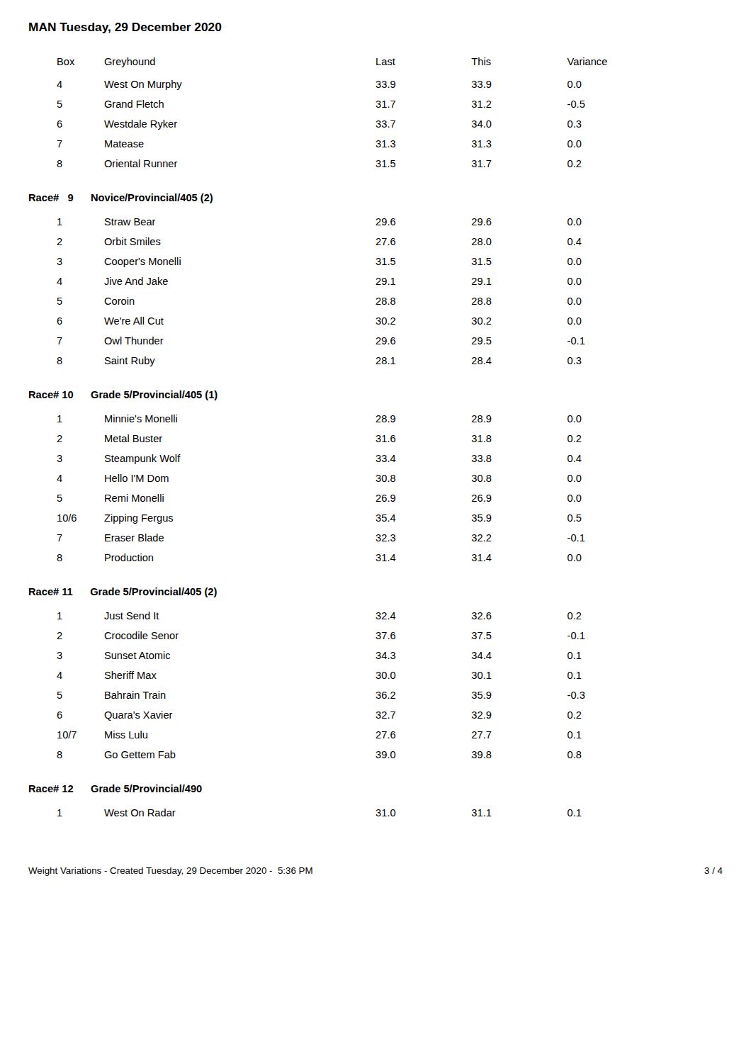MAN Tuesday, 29 December 2020
| Box | Greyhound | Last | This | Variance |
| --- | --- | --- | --- | --- |
| 4 | West On Murphy | 33.9 | 33.9 | 0.0 |
| 5 | Grand Fletch | 31.7 | 31.2 | -0.5 |
| 6 | Westdale Ryker | 33.7 | 34.0 | 0.3 |
| 7 | Matease | 31.3 | 31.3 | 0.0 |
| 8 | Oriental Runner | 31.5 | 31.7 | 0.2 |
| Race# 9 Novice/Provincial/405 (2) | |
| 1 | Straw Bear | 29.6 | 29.6 | 0.0 |
| 2 | Orbit Smiles | 27.6 | 28.0 | 0.4 |
| 3 | Cooper's Monelli | 31.5 | 31.5 | 0.0 |
| 4 | Jive And Jake | 29.1 | 29.1 | 0.0 |
| 5 | Coroin | 28.8 | 28.8 | 0.0 |
| 6 | We're All Cut | 30.2 | 30.2 | 0.0 |
| 7 | Owl Thunder | 29.6 | 29.5 | -0.1 |
| 8 | Saint Ruby | 28.1 | 28.4 | 0.3 |
| Race# 10 Grade 5/Provincial/405 (1) | |
| 1 | Minnie's Monelli | 28.9 | 28.9 | 0.0 |
| 2 | Metal Buster | 31.6 | 31.8 | 0.2 |
| 3 | Steampunk Wolf | 33.4 | 33.8 | 0.4 |
| 4 | Hello I'M Dom | 30.8 | 30.8 | 0.0 |
| 5 | Remi Monelli | 26.9 | 26.9 | 0.0 |
| 10/6 | Zipping Fergus | 35.4 | 35.9 | 0.5 |
| 7 | Eraser Blade | 32.3 | 32.2 | -0.1 |
| 8 | Production | 31.4 | 31.4 | 0.0 |
| Race# 11 Grade 5/Provincial/405 (2) | |
| 1 | Just Send It | 32.4 | 32.6 | 0.2 |
| 2 | Crocodile Senor | 37.6 | 37.5 | -0.1 |
| 3 | Sunset Atomic | 34.3 | 34.4 | 0.1 |
| 4 | Sheriff Max | 30.0 | 30.1 | 0.1 |
| 5 | Bahrain Train | 36.2 | 35.9 | -0.3 |
| 6 | Quara's Xavier | 32.7 | 32.9 | 0.2 |
| 10/7 | Miss Lulu | 27.6 | 27.7 | 0.1 |
| 8 | Go Gettem Fab | 39.0 | 39.8 | 0.8 |
| Race# 12 Grade 5/Provincial/490 | |
| 1 | West On Radar | 31.0 | 31.1 | 0.1 |
Weight Variations - Created Tuesday, 29 December 2020 - 5:36 PM 3 / 4